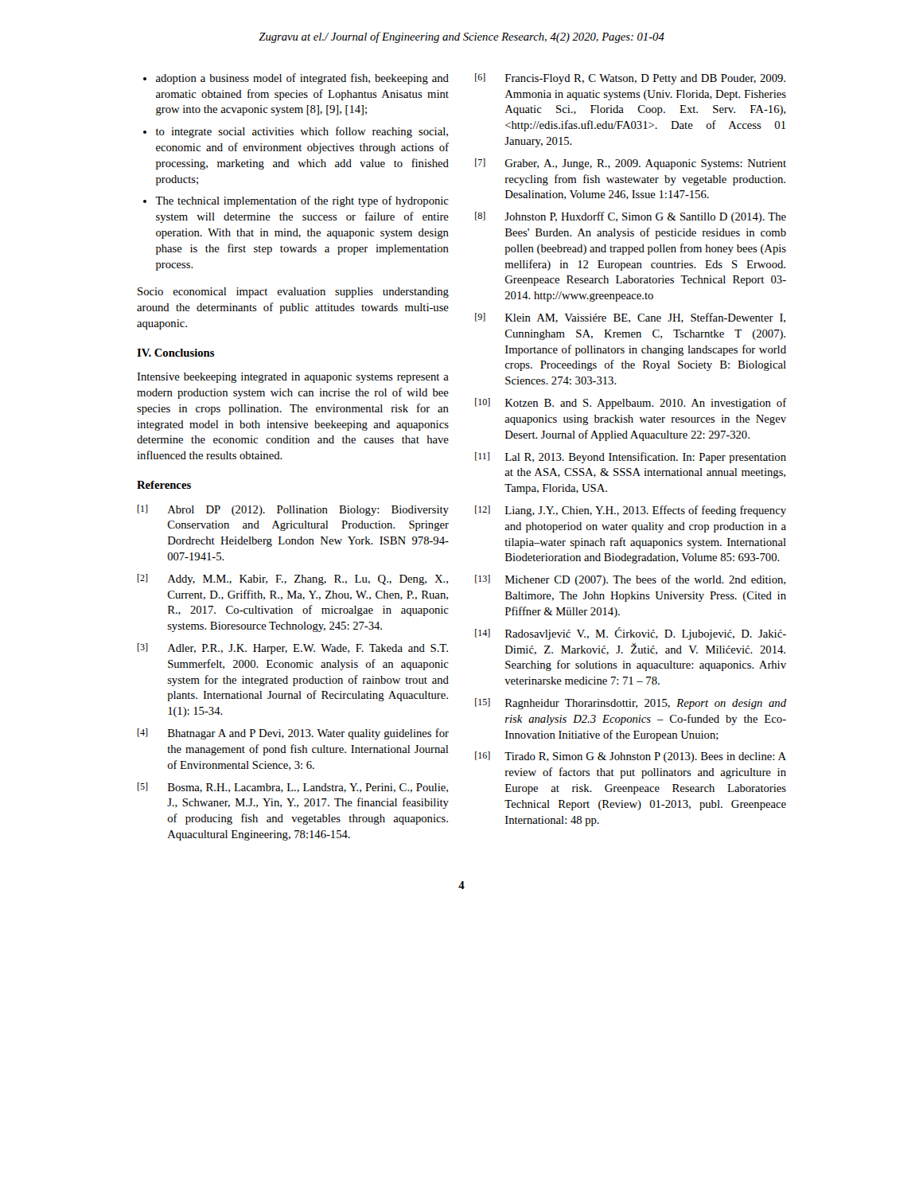Zugravu at el./ Journal of Engineering and Science Research, 4(2) 2020, Pages: 01-04
adoption a business model of integrated fish, beekeeping and aromatic obtained from species of Lophantus Anisatus mint grow into the acvaponic system [8], [9], [14];
to integrate social activities which follow reaching social, economic and of environment objectives through actions of processing, marketing and which add value to finished products;
The technical implementation of the right type of hydroponic system will determine the success or failure of entire operation. With that in mind, the aquaponic system design phase is the first step towards a proper implementation process.
Socio economical impact evaluation supplies understanding around the determinants of public attitudes towards multi-use aquaponic.
IV. Conclusions
Intensive beekeeping integrated in aquaponic systems represent a modern production system wich can incrise the rol of wild bee species in crops pollination. The environmental risk for an integrated model in both intensive beekeeping and aquaponics determine the economic condition and the causes that have influenced the results obtained.
References
Abrol DP (2012). Pollination Biology: Biodiversity Conservation and Agricultural Production. Springer Dordrecht Heidelberg London New York. ISBN 978-94-007-1941-5.
Addy, M.M., Kabir, F., Zhang, R., Lu, Q., Deng, X., Current, D., Griffith, R., Ma, Y., Zhou, W., Chen, P., Ruan, R., 2017. Co-cultivation of microalgae in aquaponic systems. Bioresource Technology, 245: 27-34.
Adler, P.R., J.K. Harper, E.W. Wade, F. Takeda and S.T. Summerfelt, 2000. Economic analysis of an aquaponic system for the integrated production of rainbow trout and plants. International Journal of Recirculating Aquaculture. 1(1): 15-34.
Bhatnagar A and P Devi, 2013. Water quality guidelines for the management of pond fish culture. International Journal of Environmental Science, 3: 6.
Bosma, R.H., Lacambra, L., Landstra, Y., Perini, C., Poulie, J., Schwaner, M.J., Yin, Y., 2017. The financial feasibility of producing fish and vegetables through aquaponics. Aquacultural Engineering, 78:146-154.
Francis-Floyd R, C Watson, D Petty and DB Pouder, 2009. Ammonia in aquatic systems (Univ. Florida, Dept. Fisheries Aquatic Sci., Florida Coop. Ext. Serv. FA-16), <http://edis.ifas.ufl.edu/FA031>. Date of Access 01 January, 2015.
Graber, A., Junge, R., 2009. Aquaponic Systems: Nutrient recycling from fish wastewater by vegetable production. Desalination, Volume 246, Issue 1:147-156.
Johnston P, Huxdorff C, Simon G & Santillo D (2014). The Bees' Burden. An analysis of pesticide residues in comb pollen (beebread) and trapped pollen from honey bees (Apis mellifera) in 12 European countries. Eds S Erwood. Greenpeace Research Laboratories Technical Report 03-2014. http://www.greenpeace.to
Klein AM, Vaissiére BE, Cane JH, Steffan-Dewenter I, Cunningham SA, Kremen C, Tscharntke T (2007). Importance of pollinators in changing landscapes for world crops. Proceedings of the Royal Society B: Biological Sciences. 274: 303-313.
Kotzen B. and S. Appelbaum. 2010. An investigation of aquaponics using brackish water resources in the Negev Desert. Journal of Applied Aquaculture 22: 297-320.
Lal R, 2013. Beyond Intensification. In: Paper presentation at the ASA, CSSA, & SSSA international annual meetings, Tampa, Florida, USA.
Liang, J.Y., Chien, Y.H., 2013. Effects of feeding frequency and photoperiod on water quality and crop production in a tilapia–water spinach raft aquaponics system. International Biodeterioration and Biodegradation, Volume 85: 693-700.
Michener CD (2007). The bees of the world. 2nd edition, Baltimore, The John Hopkins University Press. (Cited in Pfiffner & Müller 2014).
Radosavljević V., M. Ćirković, D. Ljubojević, D. Jakić-Dimić, Z. Marković, J. Žutić, and V. Milićević. 2014. Searching for solutions in aquaculture: aquaponics. Arhiv veterinarske medicine 7: 71 – 78.
Ragnheidur Thorarinsdottir, 2015, Report on design and risk analysis D2.3 Ecoponics – Co-funded by the Eco-Innovation Initiative of the European Unuion;
Tirado R, Simon G & Johnston P (2013). Bees in decline: A review of factors that put pollinators and agriculture in Europe at risk. Greenpeace Research Laboratories Technical Report (Review) 01-2013, publ. Greenpeace International: 48 pp.
4